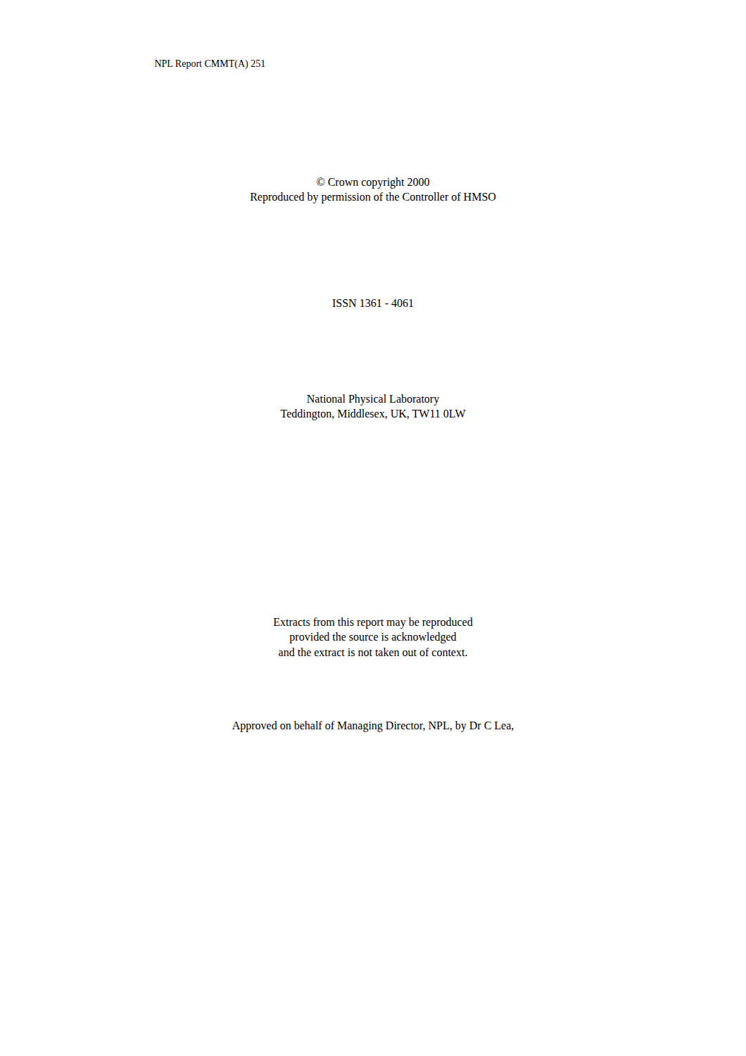NPL Report CMMT(A) 251
© Crown copyright 2000
Reproduced by permission of the Controller of HMSO
ISSN 1361 - 4061
National Physical Laboratory
Teddington, Middlesex, UK, TW11 0LW
Extracts from this report may be reproduced
provided the source is acknowledged
and the extract is not taken out of context.
Approved on behalf of Managing Director, NPL, by Dr C Lea,